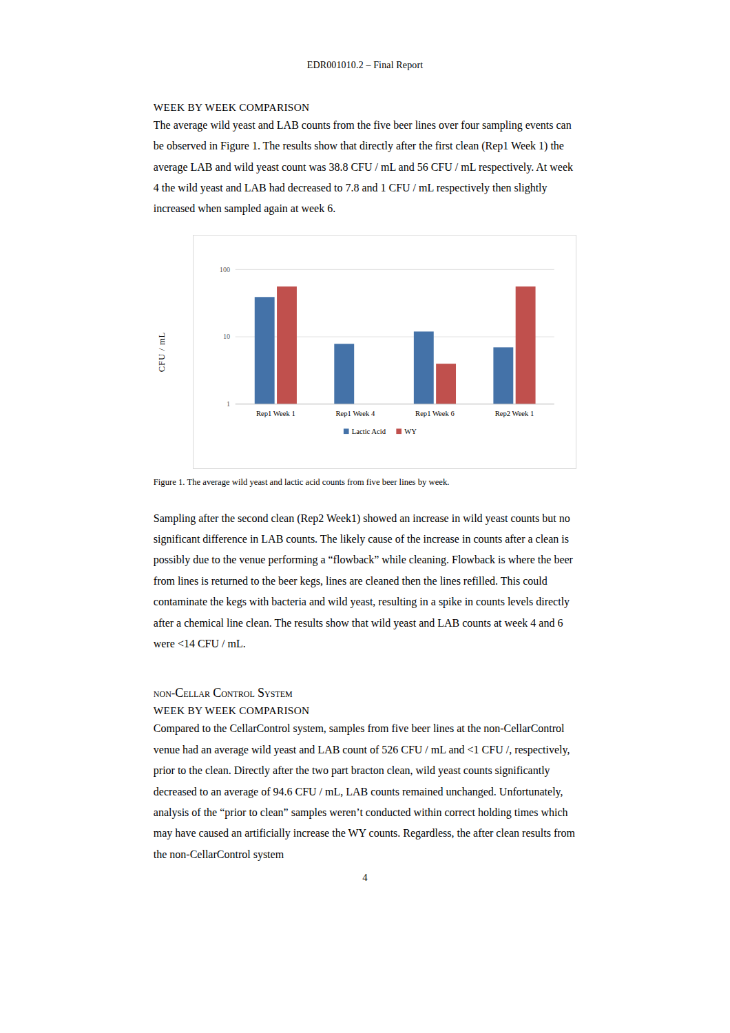EDR001010.2 – Final Report
WEEK BY WEEK COMPARISON
The average wild yeast and LAB counts from the five beer lines over four sampling events can be observed in Figure 1. The results show that directly after the first clean (Rep1 Week 1) the average LAB and wild yeast count was 38.8 CFU / mL and 56 CFU / mL respectively. At week 4 the wild yeast and LAB had decreased to 7.8 and 1 CFU / mL respectively then slightly increased when sampled again at week 6.
CFU / mL
100 10 1 Rep1 Week 1 Rep1 Week 4 Rep1 Week 6 Rep2 Week 1 Lactic Acid WY
Figure 1. The average wild yeast and lactic acid counts from five beer lines by week.
Sampling after the second clean (Rep2 Week1) showed an increase in wild yeast counts but no significant difference in LAB counts. The likely cause of the increase in counts after a clean is possibly due to the venue performing a “flowback” while cleaning. Flowback is where the beer from lines is returned to the beer kegs, lines are cleaned then the lines refilled. This could contaminate the kegs with bacteria and wild yeast, resulting in a spike in counts levels directly after a chemical line clean. The results show that wild yeast and LAB counts at week 4 and 6 were <14 CFU / mL.
non-Cellar Control System
WEEK BY WEEK COMPARISON
Compared to the CellarControl system, samples from five beer lines at the non-CellarControl venue had an average wild yeast and LAB count of 526 CFU / mL and <1 CFU /, respectively, prior to the clean. Directly after the two part bracton clean, wild yeast counts significantly decreased to an average of 94.6 CFU / mL, LAB counts remained unchanged. Unfortunately, analysis of the “prior to clean” samples weren’t conducted within correct holding times which may have caused an artificially increase the WY counts. Regardless, the after clean results from the non-CellarControl system
4